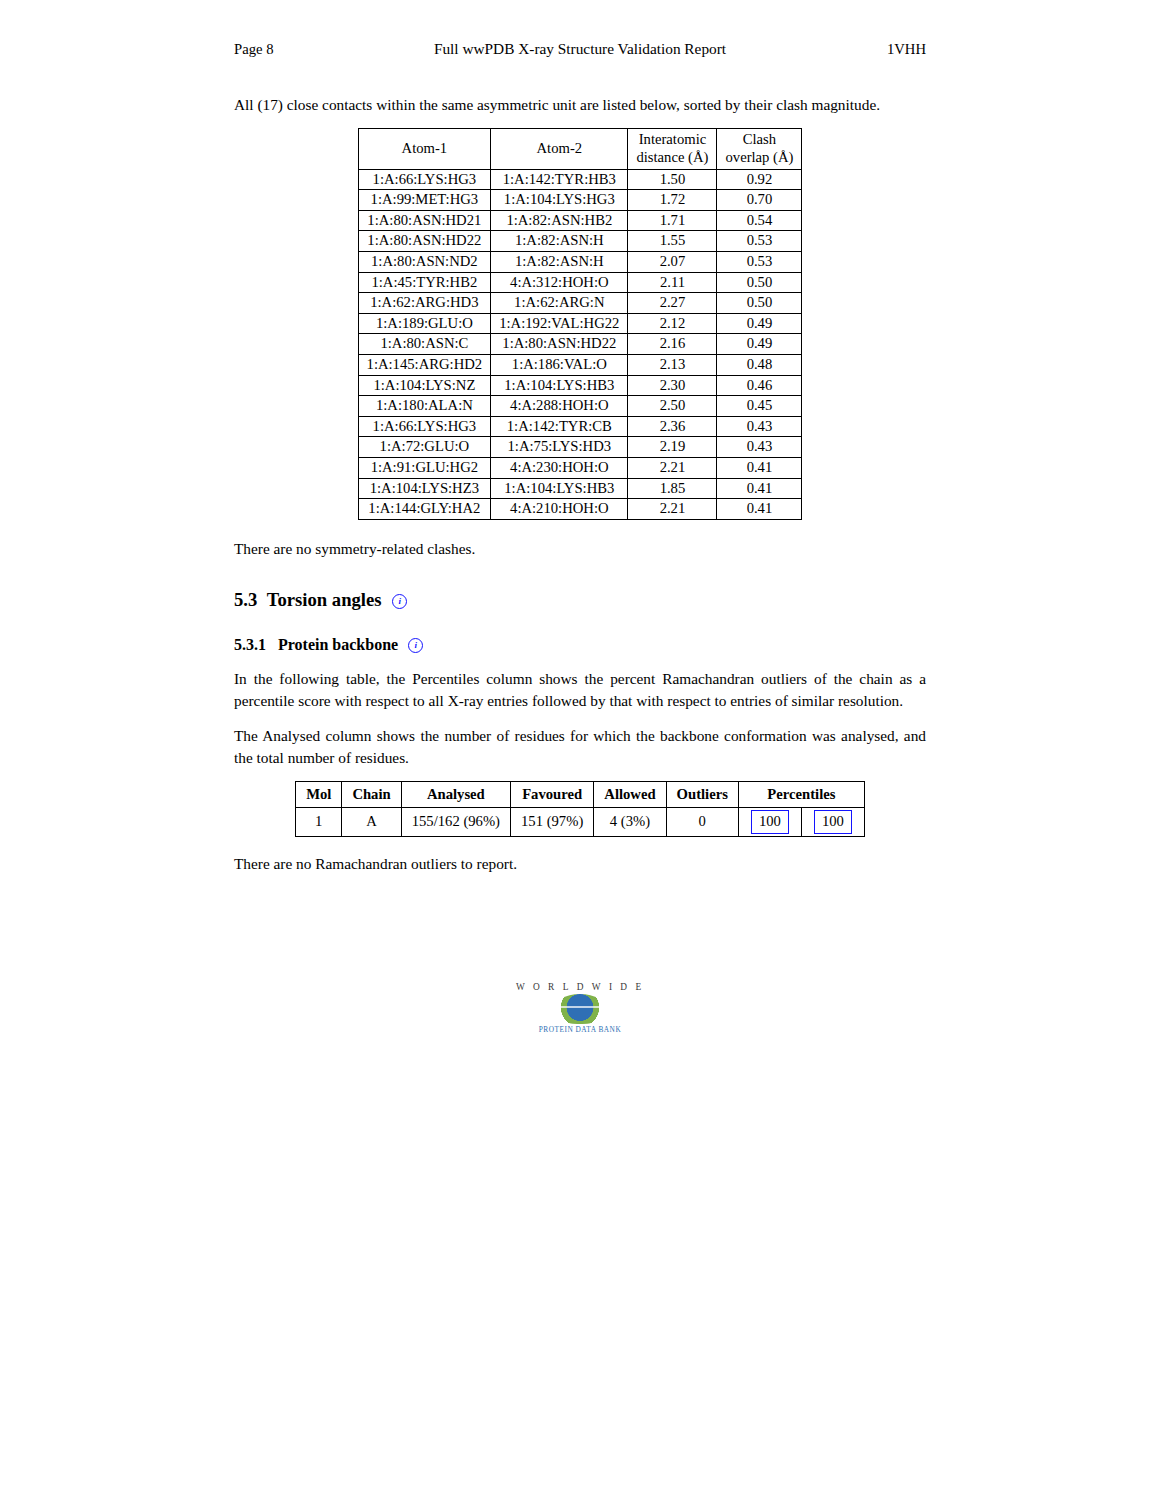Page 8
Full wwPDB X-ray Structure Validation Report
1VHH
All (17) close contacts within the same asymmetric unit are listed below, sorted by their clash magnitude.
| Atom-1 | Atom-2 | Interatomic distance (Å) | Clash overlap (Å) |
| --- | --- | --- | --- |
| 1:A:66:LYS:HG3 | 1:A:142:TYR:HB3 | 1.50 | 0.92 |
| 1:A:99:MET:HG3 | 1:A:104:LYS:HG3 | 1.72 | 0.70 |
| 1:A:80:ASN:HD21 | 1:A:82:ASN:HB2 | 1.71 | 0.54 |
| 1:A:80:ASN:HD22 | 1:A:82:ASN:H | 1.55 | 0.53 |
| 1:A:80:ASN:ND2 | 1:A:82:ASN:H | 2.07 | 0.53 |
| 1:A:45:TYR:HB2 | 4:A:312:HOH:O | 2.11 | 0.50 |
| 1:A:62:ARG:HD3 | 1:A:62:ARG:N | 2.27 | 0.50 |
| 1:A:189:GLU:O | 1:A:192:VAL:HG22 | 2.12 | 0.49 |
| 1:A:80:ASN:C | 1:A:80:ASN:HD22 | 2.16 | 0.49 |
| 1:A:145:ARG:HD2 | 1:A:186:VAL:O | 2.13 | 0.48 |
| 1:A:104:LYS:NZ | 1:A:104:LYS:HB3 | 2.30 | 0.46 |
| 1:A:180:ALA:N | 4:A:288:HOH:O | 2.50 | 0.45 |
| 1:A:66:LYS:HG3 | 1:A:142:TYR:CB | 2.36 | 0.43 |
| 1:A:72:GLU:O | 1:A:75:LYS:HD3 | 2.19 | 0.43 |
| 1:A:91:GLU:HG2 | 4:A:230:HOH:O | 2.21 | 0.41 |
| 1:A:104:LYS:HZ3 | 1:A:104:LYS:HB3 | 1.85 | 0.41 |
| 1:A:144:GLY:HA2 | 4:A:210:HOH:O | 2.21 | 0.41 |
There are no symmetry-related clashes.
5.3 Torsion angles i
5.3.1 Protein backbone i
In the following table, the Percentiles column shows the percent Ramachandran outliers of the chain as a percentile score with respect to all X-ray entries followed by that with respect to entries of similar resolution.
The Analysed column shows the number of residues for which the backbone conformation was analysed, and the total number of residues.
| Mol | Chain | Analysed | Favoured | Allowed | Outliers | Percentiles |
| --- | --- | --- | --- | --- | --- | --- |
| 1 | A | 155/162 (96%) | 151 (97%) | 4 (3%) | 0 | 100 | 100 |
There are no Ramachandran outliers to report.
W O R L D W I D E
PROTEIN DATA BANK